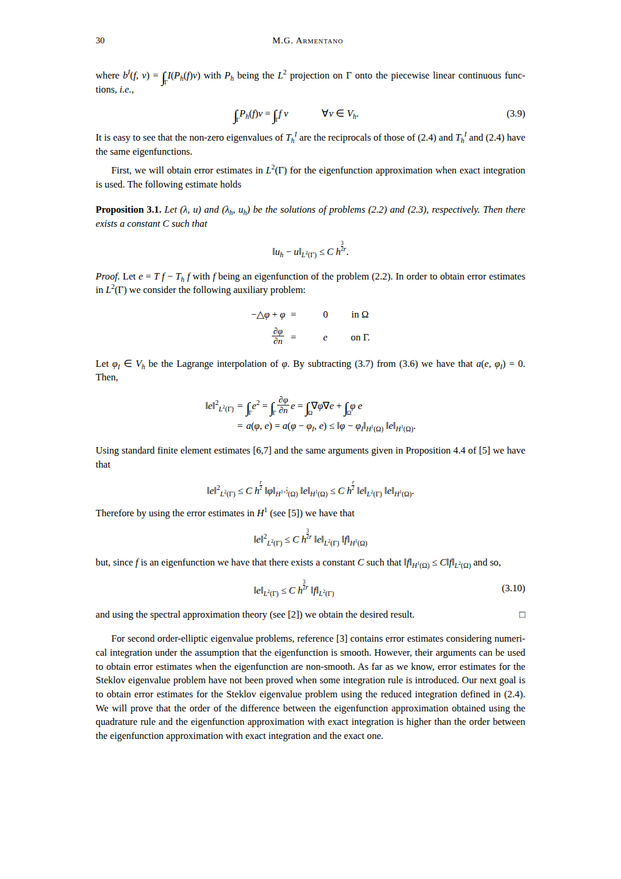30 M.G. Armentano
where bI(f, v) = ∫Γ I(Ph(f)v) with Ph being the L2 projection on Γ onto the piecewise linear continuous functions, i.e.,
∫Γ Ph(f)v = ∫Γ f v ∀v ∈ Vh.
(3.9)
It is easy to see that the non-zero eigenvalues of ThI are the reciprocals of those of (2.4) and ThI and (2.4) have the same eigenfunctions.
First, we will obtain error estimates in L2(Γ) for the eigenfunction approximation when exact integration is used. The following estimate holds
Proposition 3.1. Let (λ, u) and (λh, uh) be the solutions of problems (2.2) and (2.3), respectively. Then there exists a constant C such that
‖uh − u‖L2(Γ) ≤ C h32 r.
Proof. Let e = T f − Th f with f being an eigenfunction of the problem (2.2). In order to obtain error estimates in L2(Γ) we consider the following auxiliary problem:
−△φ + φ
=
0 in Ω
∂φ∂n
=
e on Γ.
Let φI ∈ Vh be the Lagrange interpolation of φ. By subtracting (3.7) from (3.6) we have that a(e, φI) = 0. Then,
‖e‖2L2(Γ)
=
∫Γ e2 = ∫Γ∂φ∂n e = ∫Ω∇φ∇e + ∫Ω φ e
=
a(φ, e) = a(φ − φI, e) ≤ ‖φ − φI‖H1(Ω) ‖e‖H1(Ω).
Using standard finite element estimates [6,7] and the same arguments given in Proposition 4.4 of [5] we have that
‖e‖2L2(Γ) ≤ C hr 2 ‖φ‖H1+r 2(Ω) ‖e‖H1(Ω) ≤ C hr 2 ‖e‖L2(Γ) ‖e‖H1(Ω).
Therefore by using the error estimates in H1 (see [5]) we have that
‖e‖2L2(Γ) ≤ C h32 r ‖e‖L2(Γ) ‖f‖H1(Ω)
but, since f is an eigenfunction we have that there exists a constant C such that ‖f‖H1(Ω) ≤ C‖f‖L2(Ω) and so,
‖e‖L2(Γ) ≤ C h32 r ‖f‖L2(Γ)
(3.10)
and using the spectral approximation theory (see [2]) we obtain the desired result.□
For second order-elliptic eigenvalue problems, reference [3] contains error estimates considering numerical integration under the assumption that the eigenfunction is smooth. However, their arguments can be used to obtain error estimates when the eigenfunction are non-smooth. As far as we know, error estimates for the Steklov eigenvalue problem have not been proved when some integration rule is introduced. Our next goal is to obtain error estimates for the Steklov eigenvalue problem using the reduced integration defined in (2.4). We will prove that the order of the difference between the eigenfunction approximation obtained using the quadrature rule and the eigenfunction approximation with exact integration is higher than the order between the eigenfunction approximation with exact integration and the exact one.